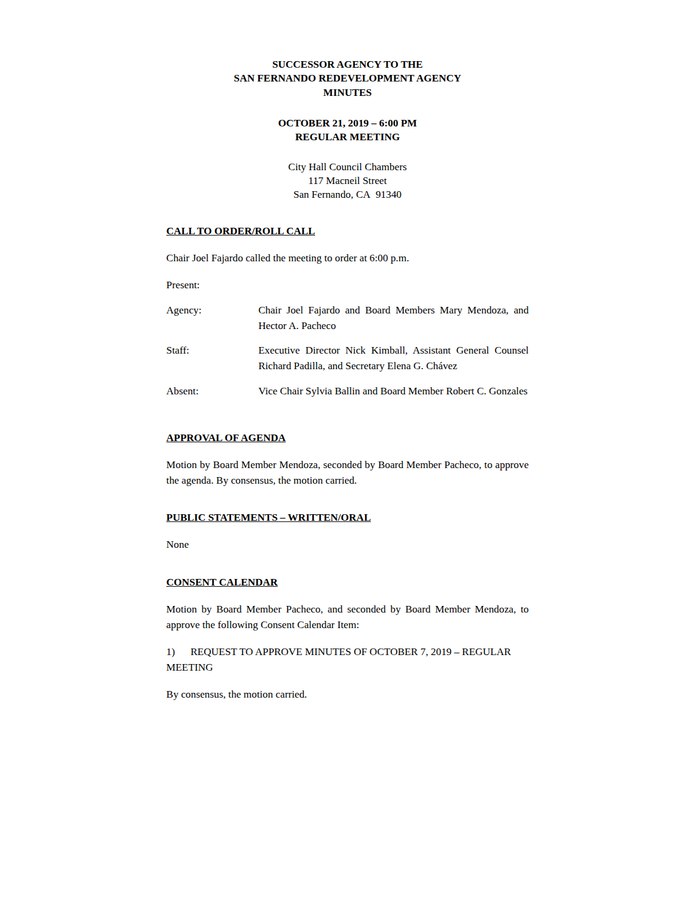Successor Agency to the
San Fernando Redevelopment Agency
Minutes
OCTOBER 21, 2019 – 6:00 PM
REGULAR MEETING
City Hall Council Chambers
117 Macneil Street
San Fernando, CA 91340
Call to Order/Roll Call
Chair Joel Fajardo called the meeting to order at 6:00 p.m.
Present:
| Agency: | Chair Joel Fajardo and Board Members Mary Mendoza, and Hector A. Pacheco |
| Staff: | Executive Director Nick Kimball, Assistant General Counsel Richard Padilla, and Secretary Elena G. Chávez |
| Absent: | Vice Chair Sylvia Ballin and Board Member Robert C. Gonzales |
Approval of Agenda
Motion by Board Member Mendoza, seconded by Board Member Pacheco, to approve the agenda. By consensus, the motion carried.
Public Statements – Written/Oral
None
Consent Calendar
Motion by Board Member Pacheco, and seconded by Board Member Mendoza, to approve the following Consent Calendar Item:
1) REQUEST TO APPROVE MINUTES OF OCTOBER 7, 2019 – REGULAR MEETING
By consensus, the motion carried.